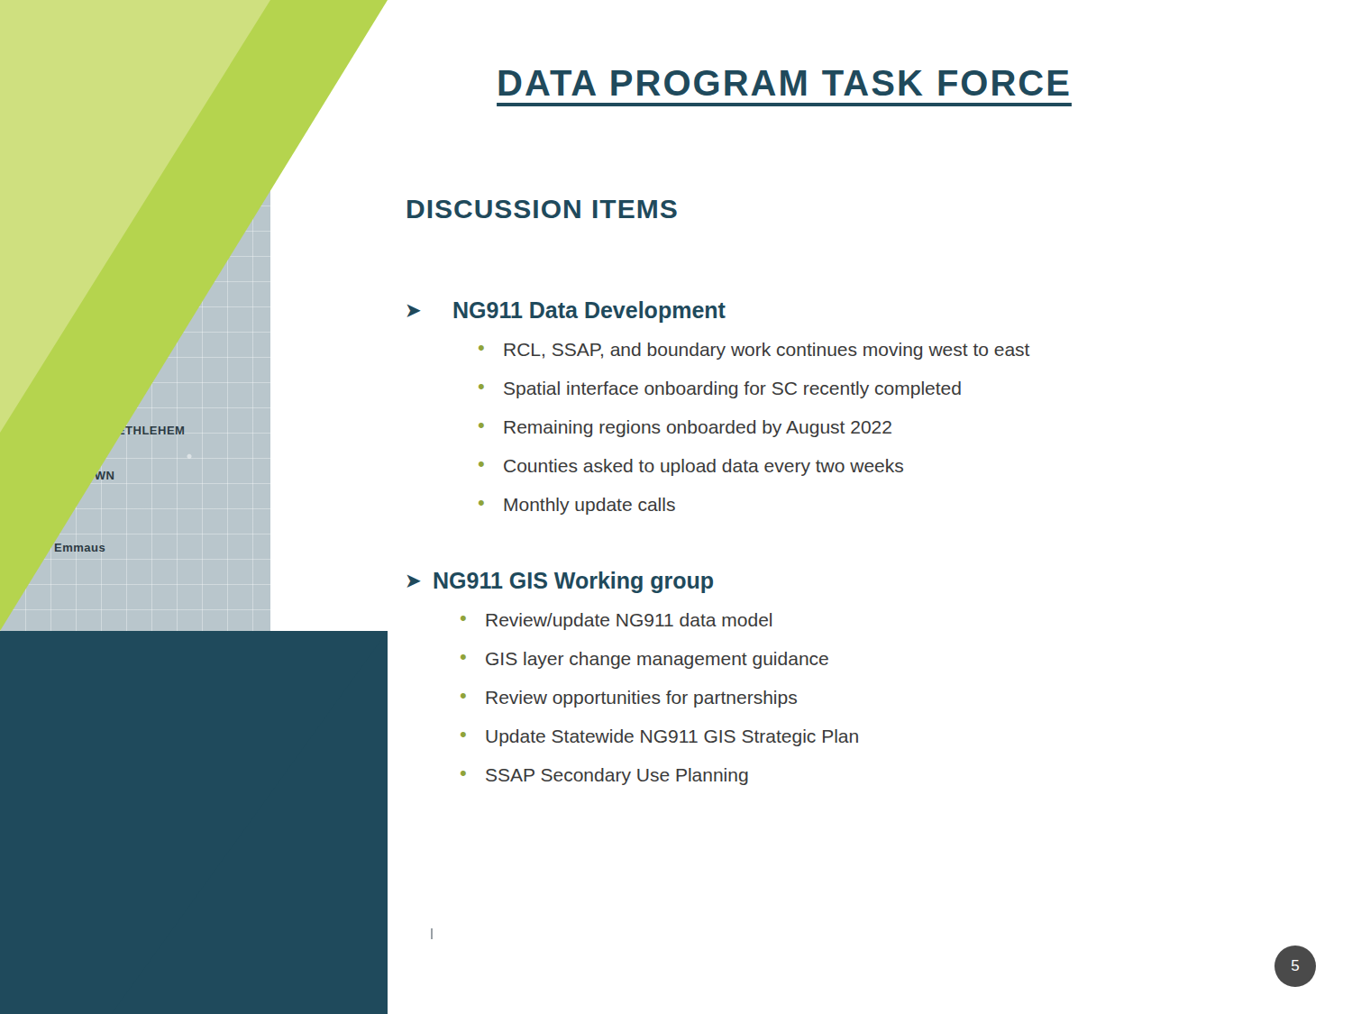ALLENTOWN
BETHLEHEM
Emmaus
Pottstown
DATA PROGRAM TASK FORCE
DISCUSSION ITEMS
NG911 Data Development
RCL, SSAP, and boundary work continues moving west to east
Spatial interface onboarding for SC recently completed
Remaining regions onboarded by August 2022
Counties asked to upload data every two weeks
Monthly update calls
NG911 GIS Working group
Review/update NG911 data model
GIS layer change management guidance
Review opportunities for partnerships
Update Statewide NG911 GIS Strategic Plan
SSAP Secondary Use Planning
5